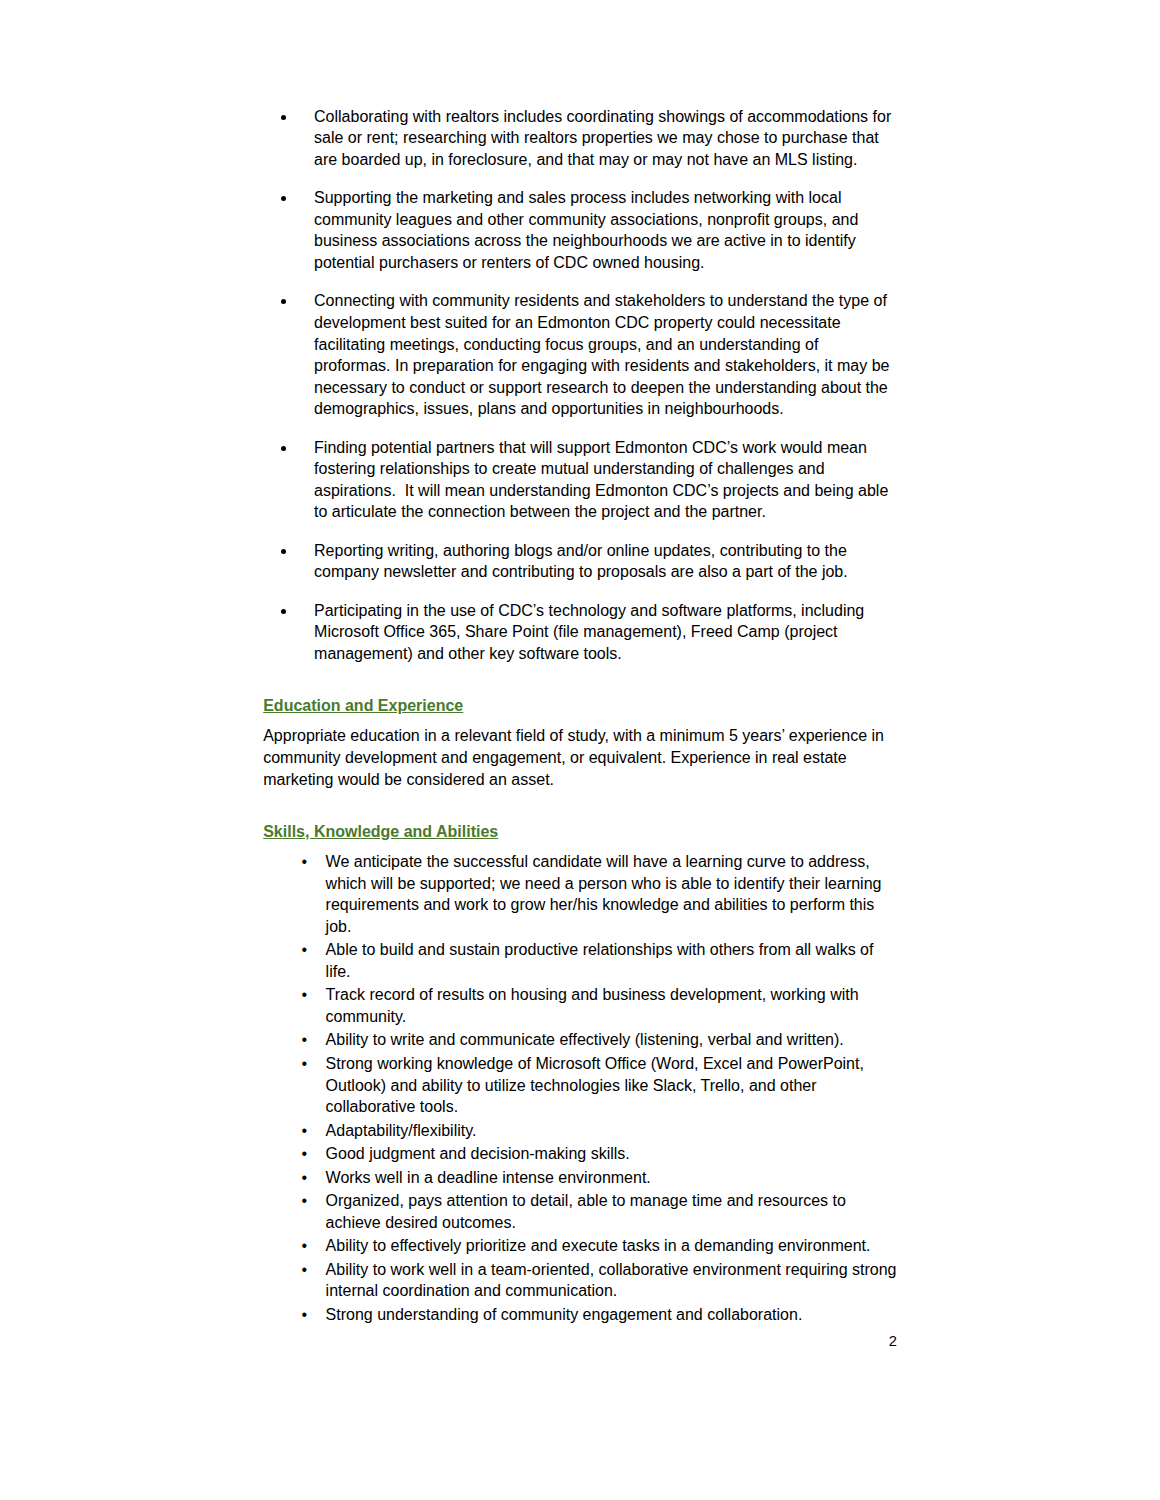Collaborating with realtors includes coordinating showings of accommodations for sale or rent; researching with realtors properties we may chose to purchase that are boarded up, in foreclosure, and that may or may not have an MLS listing.
Supporting the marketing and sales process includes networking with local community leagues and other community associations, nonprofit groups, and business associations across the neighbourhoods we are active in to identify potential purchasers or renters of CDC owned housing.
Connecting with community residents and stakeholders to understand the type of development best suited for an Edmonton CDC property could necessitate facilitating meetings, conducting focus groups, and an understanding of proformas. In preparation for engaging with residents and stakeholders, it may be necessary to conduct or support research to deepen the understanding about the demographics, issues, plans and opportunities in neighbourhoods.
Finding potential partners that will support Edmonton CDC’s work would mean fostering relationships to create mutual understanding of challenges and aspirations. It will mean understanding Edmonton CDC’s projects and being able to articulate the connection between the project and the partner.
Reporting writing, authoring blogs and/or online updates, contributing to the company newsletter and contributing to proposals are also a part of the job.
Participating in the use of CDC’s technology and software platforms, including Microsoft Office 365, Share Point (file management), Freed Camp (project management) and other key software tools.
Education and Experience
Appropriate education in a relevant field of study, with a minimum 5 years’ experience in community development and engagement, or equivalent. Experience in real estate marketing would be considered an asset.
Skills, Knowledge and Abilities
We anticipate the successful candidate will have a learning curve to address, which will be supported; we need a person who is able to identify their learning requirements and work to grow her/his knowledge and abilities to perform this job.
Able to build and sustain productive relationships with others from all walks of life.
Track record of results on housing and business development, working with community.
Ability to write and communicate effectively (listening, verbal and written).
Strong working knowledge of Microsoft Office (Word, Excel and PowerPoint, Outlook) and ability to utilize technologies like Slack, Trello, and other collaborative tools.
Adaptability/flexibility.
Good judgment and decision-making skills.
Works well in a deadline intense environment.
Organized, pays attention to detail, able to manage time and resources to achieve desired outcomes.
Ability to effectively prioritize and execute tasks in a demanding environment.
Ability to work well in a team-oriented, collaborative environment requiring strong internal coordination and communication.
Strong understanding of community engagement and collaboration.
2